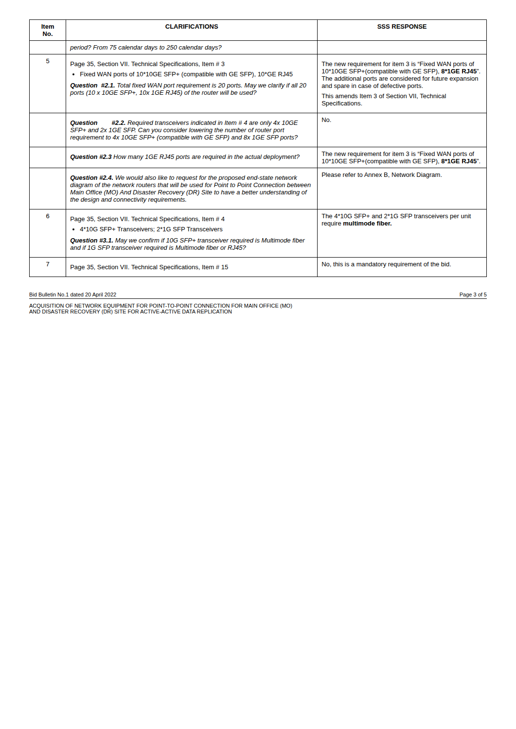| Item No. | CLARIFICATIONS | SSS RESPONSE |
| --- | --- | --- |
| | period? From 75 calendar days to 250 calendar days? | |
| 5 | Page 35, Section VII. Technical Specifications, Item # 3 Fixed WAN ports of 10*10GE SFP+ (compatible with GE SFP), 10*GE RJ45 Question #2.1. Total fixed WAN port requirement is 20 ports. May we clarify if all 20 ports (10 x 10GE SFP+, 10x 1GE RJ45) of the router will be used? | The new requirement for item 3 is “Fixed WAN ports of 10*10GE SFP+(compatible with GE SFP), 8*1GE RJ45 ”. The additional ports are considered for future expansion and spare in case of defective ports. This amends Item 3 of Section VII, Technical Specifications. |
| | Question #2.2. Required transceivers indicated in Item # 4 are only 4x 10GE SFP+ and 2x 1GE SFP. Can you consider lowering the number of router port requirement to 4x 10GE SFP+ (compatible with GE SFP) and 8x 1GE SFP ports? | No. |
| | Question #2.3 How many 1GE RJ45 ports are required in the actual deployment? | The new requirement for item 3 is “Fixed WAN ports of 10*10GE SFP+(compatible with GE SFP), 8*1GE RJ45 ”. |
| | Question #2.4. We would also like to request for the proposed end-state network diagram of the network routers that will be used for Point to Point Connection between Main Office (MO) And Disaster Recovery (DR) Site to have a better understanding of the design and connectivity requirements. | Please refer to Annex B, Network Diagram. |
| 6 | Page 35, Section VII. Technical Specifications, Item # 4 4*10G SFP+ Transceivers; 2*1G SFP Transceivers Question #3.1. May we confirm if 10G SFP+ transceiver required is Multimode fiber and if 1G SFP transceiver required is Multimode fiber or RJ45? | The 4*10G SFP+ and 2*1G SFP transceivers per unit require multimode fiber. |
| 7 | Page 35, Section VII. Technical Specifications, Item # 15 | No, this is a mandatory requirement of the bid. |
Bid Bulletin No.1 dated 20 April 2022 Page 3 of 5
ACQUISITION OF NETWORK EQUIPMENT FOR POINT-TO-POINT CONNECTION FOR MAIN OFFICE (MO)
AND DISASTER RECOVERY (DR) SITE FOR ACTIVE-ACTIVE DATA REPLICATION